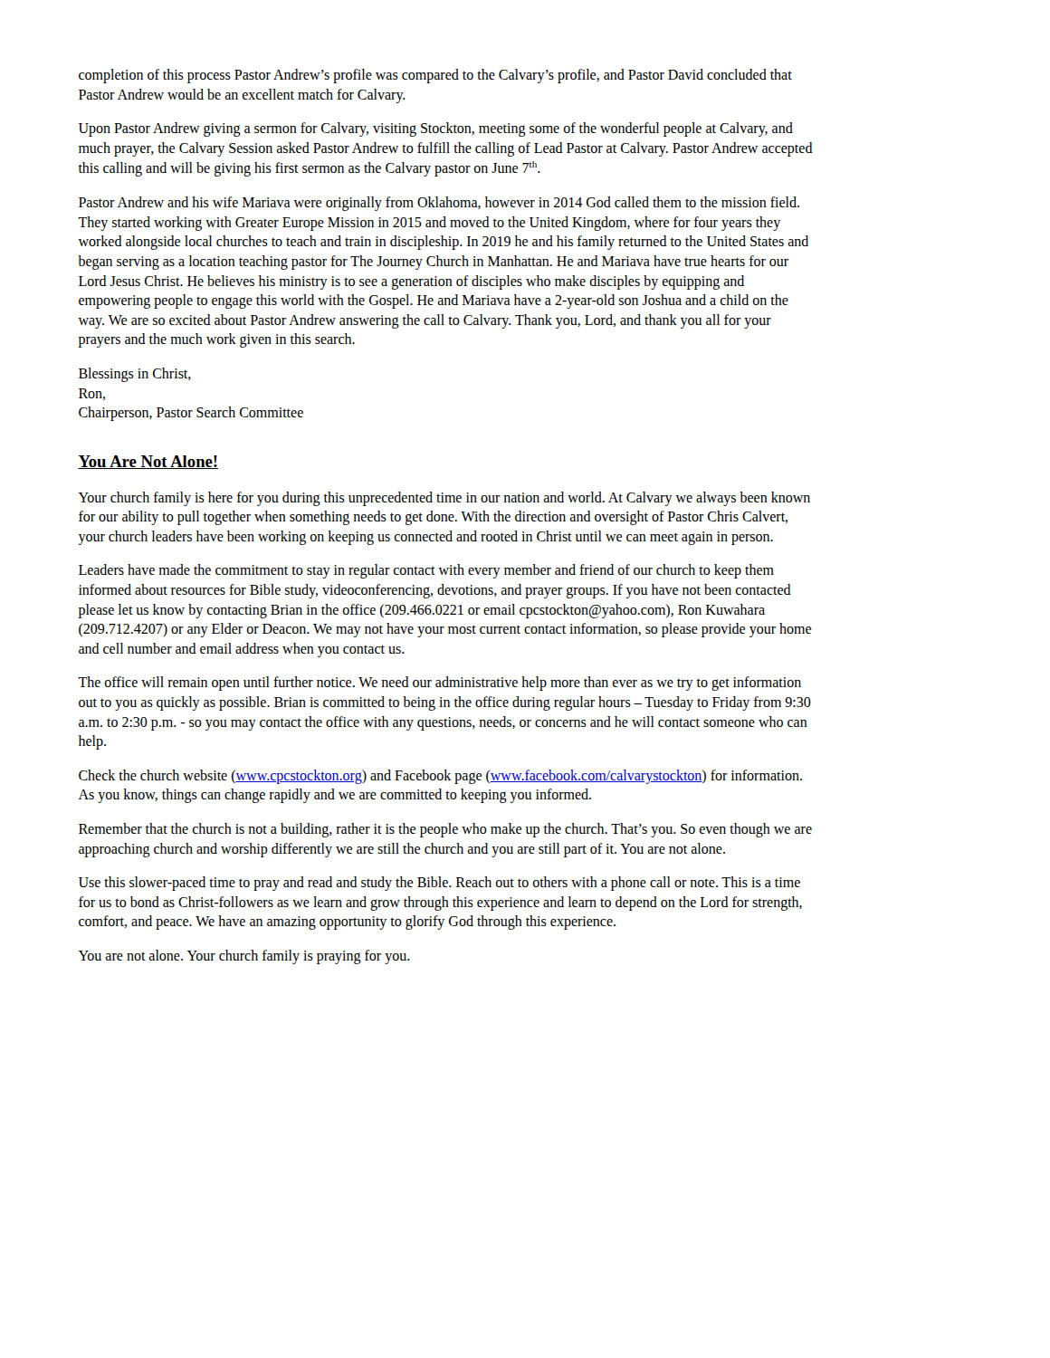completion of this process Pastor Andrew’s profile was compared to the Calvary’s profile, and Pastor David concluded that Pastor Andrew would be an excellent match for Calvary.
Upon Pastor Andrew giving a sermon for Calvary, visiting Stockton, meeting some of the wonderful people at Calvary, and much prayer, the Calvary Session asked Pastor Andrew to fulfill the calling of Lead Pastor at Calvary. Pastor Andrew accepted this calling and will be giving his first sermon as the Calvary pastor on June 7th.
Pastor Andrew and his wife Mariava were originally from Oklahoma, however in 2014 God called them to the mission field. They started working with Greater Europe Mission in 2015 and moved to the United Kingdom, where for four years they worked alongside local churches to teach and train in discipleship. In 2019 he and his family returned to the United States and began serving as a location teaching pastor for The Journey Church in Manhattan. He and Mariava have true hearts for our Lord Jesus Christ. He believes his ministry is to see a generation of disciples who make disciples by equipping and empowering people to engage this world with the Gospel. He and Mariava have a 2-year-old son Joshua and a child on the way. We are so excited about Pastor Andrew answering the call to Calvary. Thank you, Lord, and thank you all for your prayers and the much work given in this search.
Blessings in Christ,
Ron,
Chairperson, Pastor Search Committee
You Are Not Alone!
Your church family is here for you during this unprecedented time in our nation and world. At Calvary we always been known for our ability to pull together when something needs to get done. With the direction and oversight of Pastor Chris Calvert, your church leaders have been working on keeping us connected and rooted in Christ until we can meet again in person.
Leaders have made the commitment to stay in regular contact with every member and friend of our church to keep them informed about resources for Bible study, videoconferencing, devotions, and prayer groups. If you have not been contacted please let us know by contacting Brian in the office (209.466.0221 or email cpcstockton@yahoo.com), Ron Kuwahara (209.712.4207) or any Elder or Deacon. We may not have your most current contact information, so please provide your home and cell number and email address when you contact us.
The office will remain open until further notice. We need our administrative help more than ever as we try to get information out to you as quickly as possible. Brian is committed to being in the office during regular hours – Tuesday to Friday from 9:30 a.m. to 2:30 p.m. - so you may contact the office with any questions, needs, or concerns and he will contact someone who can help.
Check the church website (www.cpcstockton.org) and Facebook page (www.facebook.com/calvarystockton) for information. As you know, things can change rapidly and we are committed to keeping you informed.
Remember that the church is not a building, rather it is the people who make up the church. That’s you. So even though we are approaching church and worship differently we are still the church and you are still part of it. You are not alone.
Use this slower-paced time to pray and read and study the Bible. Reach out to others with a phone call or note. This is a time for us to bond as Christ-followers as we learn and grow through this experience and learn to depend on the Lord for strength, comfort, and peace. We have an amazing opportunity to glorify God through this experience.
You are not alone. Your church family is praying for you.